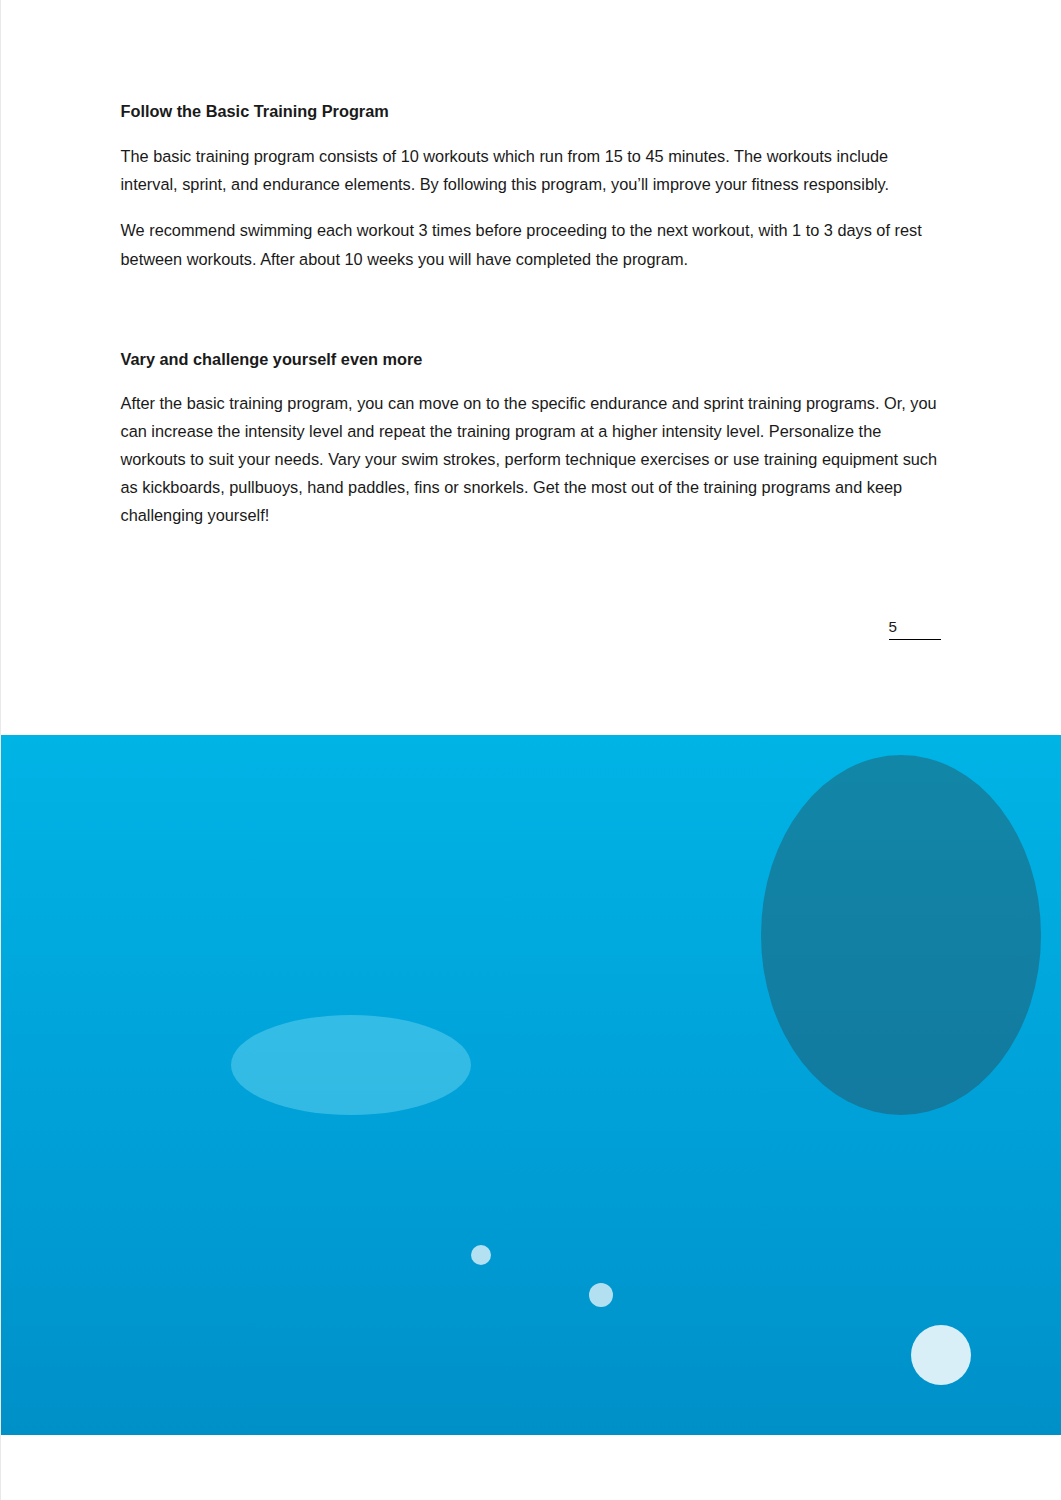Follow the Basic Training Program
The basic training program consists of 10 workouts which run from 15 to 45 minutes. The workouts include interval, sprint, and endurance elements. By following this program, you’ll improve your fitness responsibly.
We recommend swimming each workout 3 times before proceeding to the next workout, with 1 to 3 days of rest between workouts. After about 10 weeks you will have completed the program.
Vary and challenge yourself even more
After the basic training program, you can move on to the specific endurance and sprint training programs. Or, you can increase the intensity level and repeat the training program at a higher intensity level. Personalize the workouts to suit your needs. Vary your swim strokes, perform technique exercises or use training equipment such as kickboards, pullbuoys, hand paddles, fins or snorkels. Get the most out of the training programs and keep challenging yourself!
5